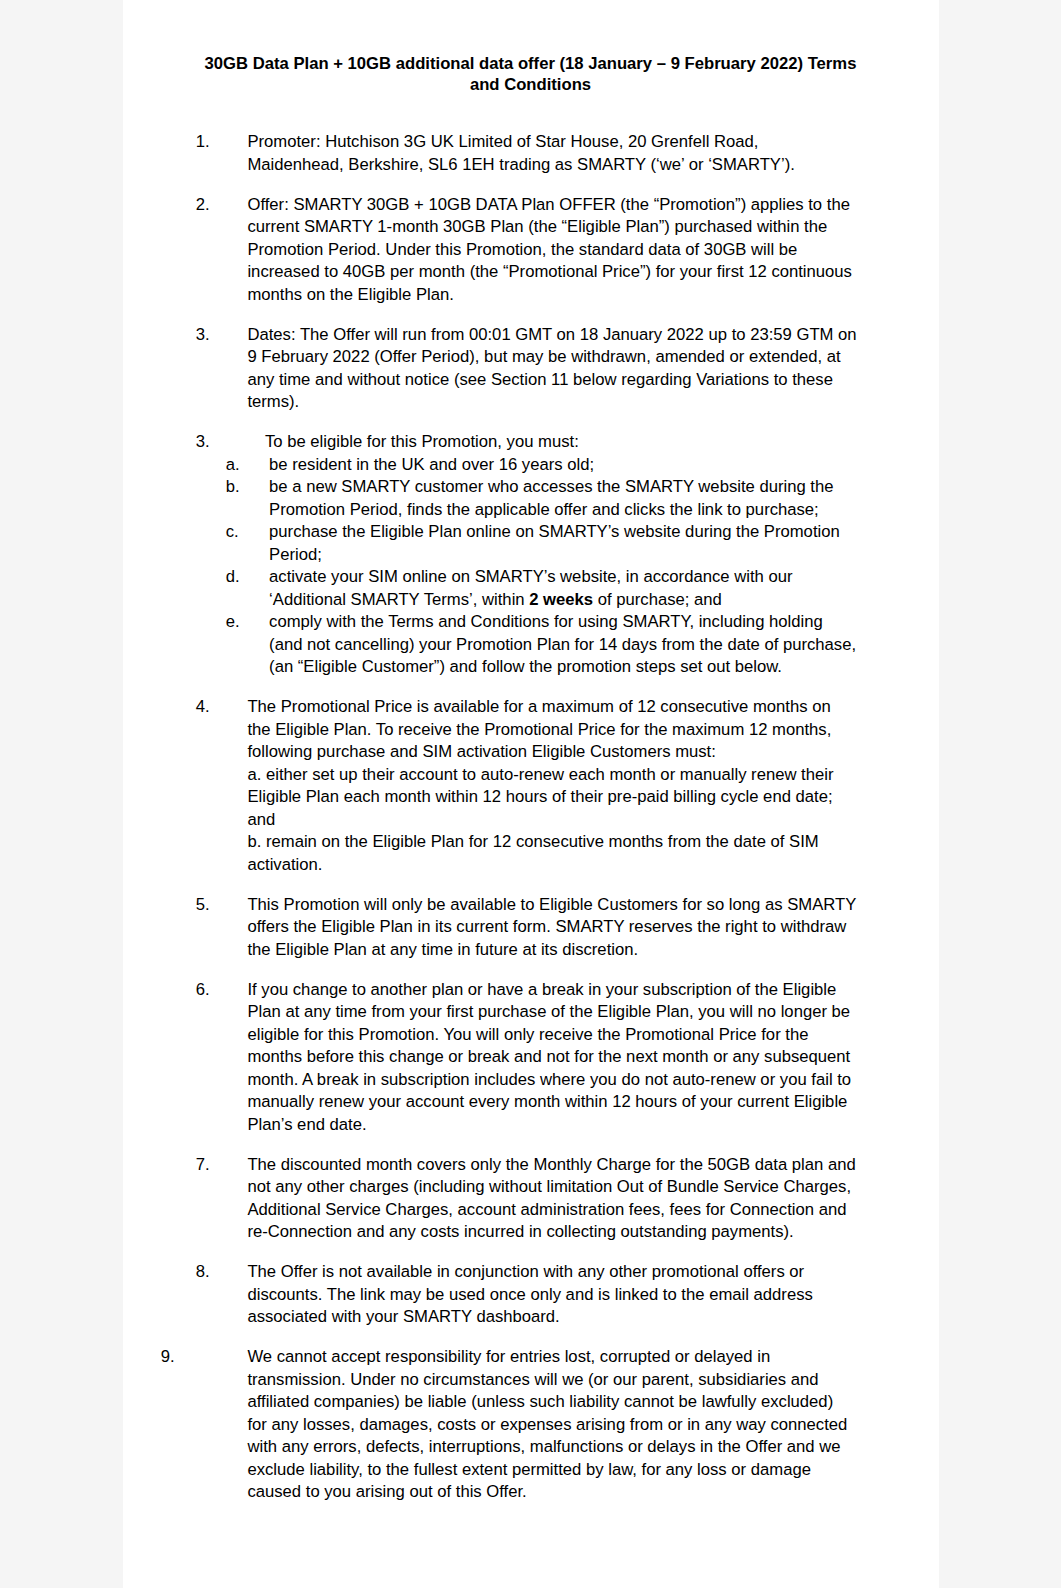30GB Data Plan + 10GB additional data offer (18 January – 9 February 2022) Terms and Conditions
1. Promoter: Hutchison 3G UK Limited of Star House, 20 Grenfell Road, Maidenhead, Berkshire, SL6 1EH trading as SMARTY (‘we’ or ‘SMARTY’).
2. Offer: SMARTY 30GB + 10GB DATA Plan OFFER (the “Promotion”) applies to the current SMARTY 1-month 30GB Plan (the “Eligible Plan”) purchased within the Promotion Period. Under this Promotion, the standard data of 30GB will be increased to 40GB per month (the “Promotional Price”) for your first 12 continuous months on the Eligible Plan.
3. Dates: The Offer will run from 00:01 GMT on 18 January 2022 up to 23:59 GTM on 9 February 2022 (Offer Period), but may be withdrawn, amended or extended, at any time and without notice (see Section 11 below regarding Variations to these terms).
3. To be eligible for this Promotion, you must:
a. be resident in the UK and over 16 years old;
b. be a new SMARTY customer who accesses the SMARTY website during the Promotion Period, finds the applicable offer and clicks the link to purchase;
c. purchase the Eligible Plan online on SMARTY’s website during the Promotion Period;
d. activate your SIM online on SMARTY’s website, in accordance with our ‘Additional SMARTY Terms’, within 2 weeks of purchase; and
e. comply with the Terms and Conditions for using SMARTY, including holding (and not cancelling) your Promotion Plan for 14 days from the date of purchase, (an “Eligible Customer”) and follow the promotion steps set out below.
4. The Promotional Price is available for a maximum of 12 consecutive months on the Eligible Plan. To receive the Promotional Price for the maximum 12 months, following purchase and SIM activation Eligible Customers must:
a. either set up their account to auto-renew each month or manually renew their Eligible Plan each month within 12 hours of their pre-paid billing cycle end date; and
b. remain on the Eligible Plan for 12 consecutive months from the date of SIM activation.
5. This Promotion will only be available to Eligible Customers for so long as SMARTY offers the Eligible Plan in its current form. SMARTY reserves the right to withdraw the Eligible Plan at any time in future at its discretion.
6. If you change to another plan or have a break in your subscription of the Eligible Plan at any time from your first purchase of the Eligible Plan, you will no longer be eligible for this Promotion. You will only receive the Promotional Price for the months before this change or break and not for the next month or any subsequent month. A break in subscription includes where you do not auto-renew or you fail to manually renew your account every month within 12 hours of your current Eligible Plan’s end date.
7. The discounted month covers only the Monthly Charge for the 50GB data plan and not any other charges (including without limitation Out of Bundle Service Charges, Additional Service Charges, account administration fees, fees for Connection and re-Connection and any costs incurred in collecting outstanding payments).
8. The Offer is not available in conjunction with any other promotional offers or discounts. The link may be used once only and is linked to the email address associated with your SMARTY dashboard.
9. We cannot accept responsibility for entries lost, corrupted or delayed in transmission. Under no circumstances will we (or our parent, subsidiaries and affiliated companies) be liable (unless such liability cannot be lawfully excluded) for any losses, damages, costs or expenses arising from or in any way connected with any errors, defects, interruptions, malfunctions or delays in the Offer and we exclude liability, to the fullest extent permitted by law, for any loss or damage caused to you arising out of this Offer.